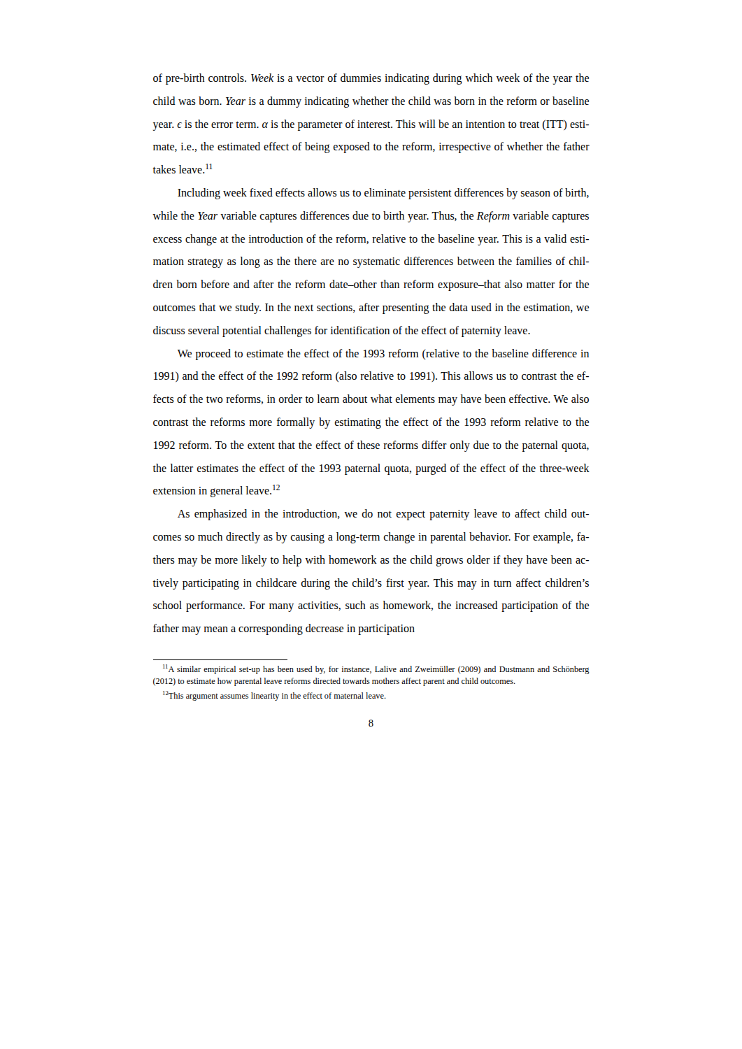of pre-birth controls. Week is a vector of dummies indicating during which week of the year the child was born. Year is a dummy indicating whether the child was born in the reform or baseline year. ϵ is the error term. α is the parameter of interest. This will be an intention to treat (ITT) estimate, i.e., the estimated effect of being exposed to the reform, irrespective of whether the father takes leave.11
Including week fixed effects allows us to eliminate persistent differences by season of birth, while the Year variable captures differences due to birth year. Thus, the Reform variable captures excess change at the introduction of the reform, relative to the baseline year. This is a valid estimation strategy as long as the there are no systematic differences between the families of children born before and after the reform date–other than reform exposure–that also matter for the outcomes that we study. In the next sections, after presenting the data used in the estimation, we discuss several potential challenges for identification of the effect of paternity leave.
We proceed to estimate the effect of the 1993 reform (relative to the baseline difference in 1991) and the effect of the 1992 reform (also relative to 1991). This allows us to contrast the effects of the two reforms, in order to learn about what elements may have been effective. We also contrast the reforms more formally by estimating the effect of the 1993 reform relative to the 1992 reform. To the extent that the effect of these reforms differ only due to the paternal quota, the latter estimates the effect of the 1993 paternal quota, purged of the effect of the three-week extension in general leave.12
As emphasized in the introduction, we do not expect paternity leave to affect child outcomes so much directly as by causing a long-term change in parental behavior. For example, fathers may be more likely to help with homework as the child grows older if they have been actively participating in childcare during the child’s first year. This may in turn affect children’s school performance. For many activities, such as homework, the increased participation of the father may mean a corresponding decrease in participation
11A similar empirical set-up has been used by, for instance, Lalive and Zweimüller (2009) and Dustmann and Schönberg (2012) to estimate how parental leave reforms directed towards mothers affect parent and child outcomes.
12This argument assumes linearity in the effect of maternal leave.
8